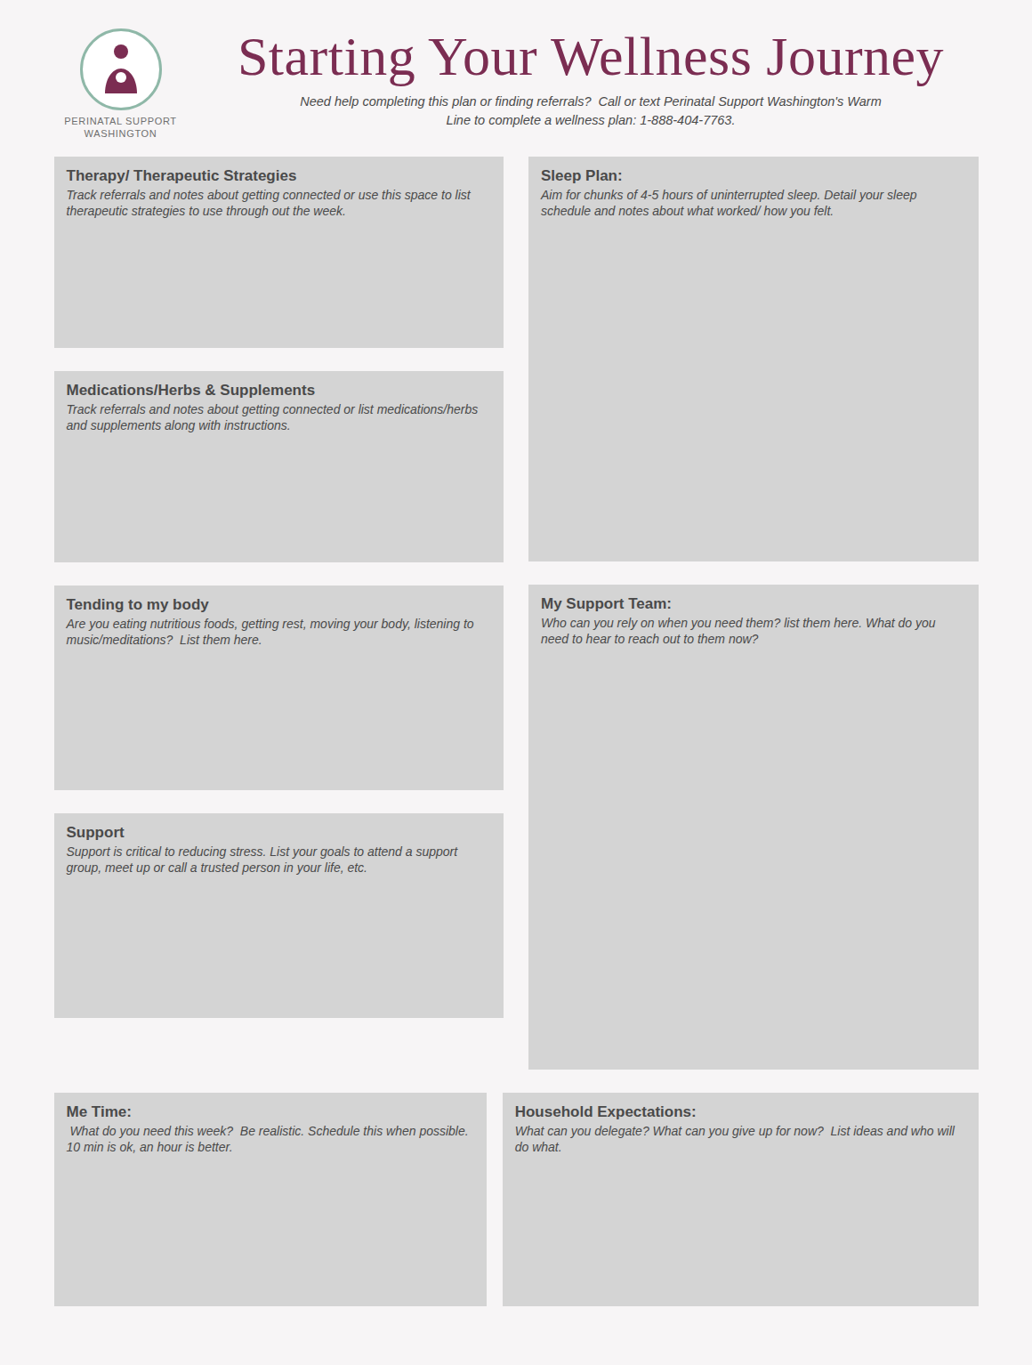Perinatal Support
Washington
Starting Your Wellness Journey
Need help completing this plan or finding referrals? Call or text Perinatal Support Washington's Warm Line to complete a wellness plan: 1-888-404-7763.
Therapy/ Therapeutic Strategies
Track referrals and notes about getting connected or use this space to list therapeutic strategies to use through out the week.
Medications/Herbs & Supplements
Track referrals and notes about getting connected or list medications/herbs and supplements along with instructions.
Tending to my body
Are you eating nutritious foods, getting rest, moving your body, listening to music/meditations? List them here.
Support
Support is critical to reducing stress. List your goals to attend a support group, meet up or call a trusted person in your life, etc.
Sleep Plan:
Aim for chunks of 4-5 hours of uninterrupted sleep. Detail your sleep schedule and notes about what worked/ how you felt.
My Support Team:
Who can you rely on when you need them? list them here. What do you need to hear to reach out to them now?
Me Time:
What do you need this week? Be realistic. Schedule this when possible. 10 min is ok, an hour is better.
Household Expectations:
What can you delegate? What can you give up for now? List ideas and who will do what.